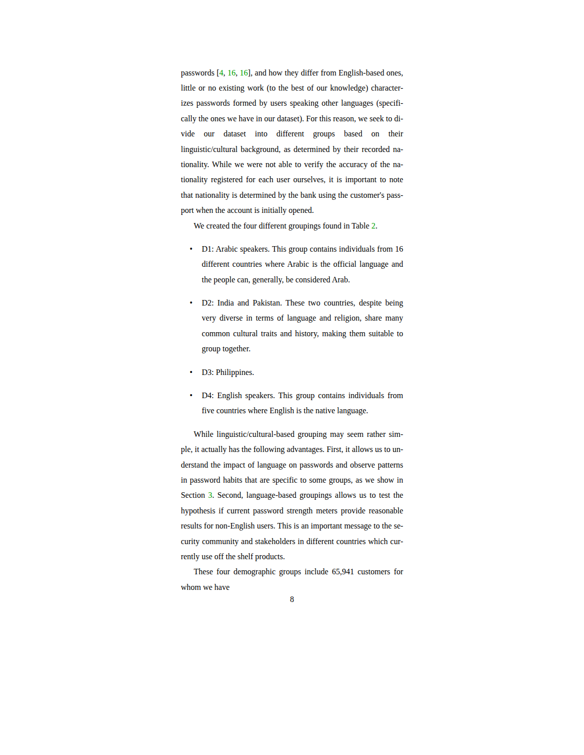passwords [4, 16, 16], and how they differ from English-based ones, little or no existing work (to the best of our knowledge) characterizes passwords formed by users speaking other languages (specifically the ones we have in our dataset). For this reason, we seek to divide our dataset into different groups based on their linguistic/cultural background, as determined by their recorded nationality. While we were not able to verify the accuracy of the nationality registered for each user ourselves, it is important to note that nationality is determined by the bank using the customer's passport when the account is initially opened.
We created the four different groupings found in Table 2.
D1: Arabic speakers. This group contains individuals from 16 different countries where Arabic is the official language and the people can, generally, be considered Arab.
D2: India and Pakistan. These two countries, despite being very diverse in terms of language and religion, share many common cultural traits and history, making them suitable to group together.
D3: Philippines.
D4: English speakers. This group contains individuals from five countries where English is the native language.
While linguistic/cultural-based grouping may seem rather simple, it actually has the following advantages. First, it allows us to understand the impact of language on passwords and observe patterns in password habits that are specific to some groups, as we show in Section 3. Second, language-based groupings allows us to test the hypothesis if current password strength meters provide reasonable results for non-English users. This is an important message to the security community and stakeholders in different countries which currently use off the shelf products.
These four demographic groups include 65,941 customers for whom we have
8